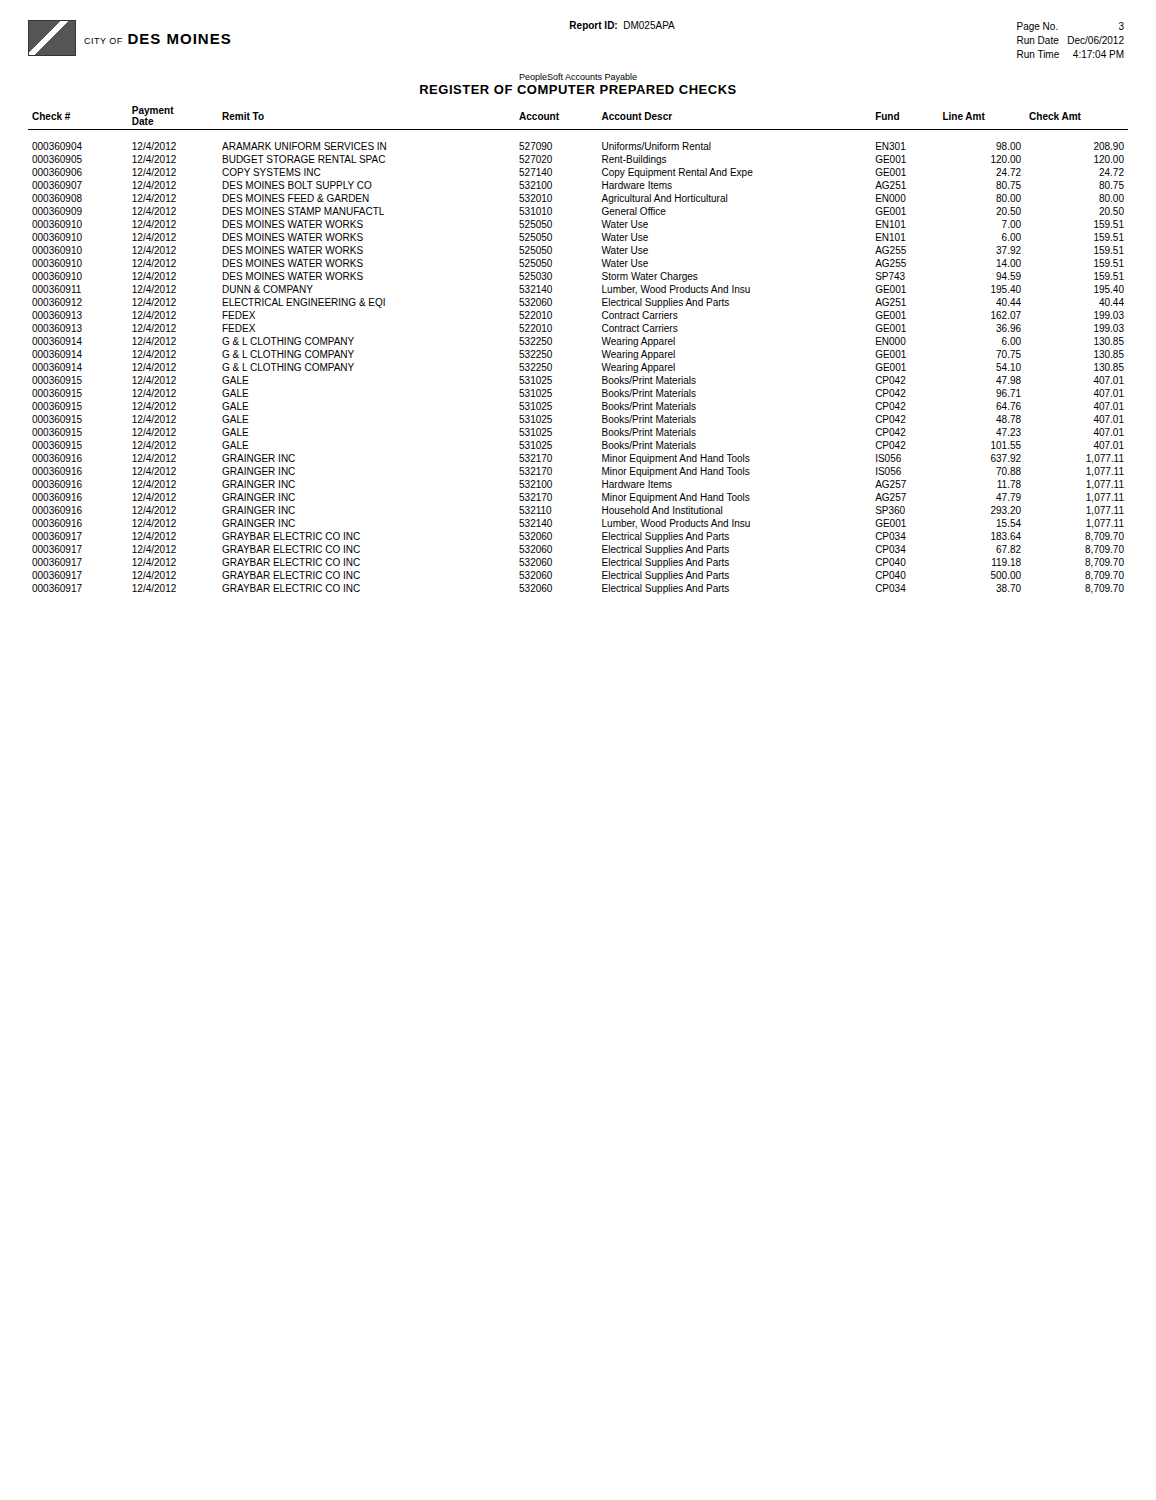CITY OF DES MOINES
Report ID: DM025APA
| Page No. | 3 |
| Run Date | Dec/06/2012 |
| Run Time | 4:17:04 PM |
PeopleSoft Accounts Payable
REGISTER OF COMPUTER PREPARED CHECKS
| Check # | Payment Date | Remit To | Account | Account Descr | Fund | Line Amt | Check Amt |
| --- | --- | --- | --- | --- | --- | --- | --- |
| 000360904 | 12/4/2012 | ARAMARK UNIFORM SERVICES IN | 527090 | Uniforms/Uniform Rental | EN301 | 98.00 | 208.90 |
| 000360905 | 12/4/2012 | BUDGET STORAGE RENTAL SPAC | 527020 | Rent-Buildings | GE001 | 120.00 | 120.00 |
| 000360906 | 12/4/2012 | COPY SYSTEMS INC | 527140 | Copy Equipment Rental And Expe | GE001 | 24.72 | 24.72 |
| 000360907 | 12/4/2012 | DES MOINES BOLT SUPPLY CO | 532100 | Hardware Items | AG251 | 80.75 | 80.75 |
| 000360908 | 12/4/2012 | DES MOINES FEED & GARDEN | 532010 | Agricultural And Horticultural | EN000 | 80.00 | 80.00 |
| 000360909 | 12/4/2012 | DES MOINES STAMP MANUFACTL | 531010 | General Office | GE001 | 20.50 | 20.50 |
| 000360910 | 12/4/2012 | DES MOINES WATER WORKS | 525050 | Water Use | EN101 | 7.00 | 159.51 |
| 000360910 | 12/4/2012 | DES MOINES WATER WORKS | 525050 | Water Use | EN101 | 6.00 | 159.51 |
| 000360910 | 12/4/2012 | DES MOINES WATER WORKS | 525050 | Water Use | AG255 | 37.92 | 159.51 |
| 000360910 | 12/4/2012 | DES MOINES WATER WORKS | 525050 | Water Use | AG255 | 14.00 | 159.51 |
| 000360910 | 12/4/2012 | DES MOINES WATER WORKS | 525030 | Storm Water Charges | SP743 | 94.59 | 159.51 |
| 000360911 | 12/4/2012 | DUNN & COMPANY | 532140 | Lumber, Wood Products And Insu | GE001 | 195.40 | 195.40 |
| 000360912 | 12/4/2012 | ELECTRICAL ENGINEERING & EQI | 532060 | Electrical Supplies And Parts | AG251 | 40.44 | 40.44 |
| 000360913 | 12/4/2012 | FEDEX | 522010 | Contract Carriers | GE001 | 162.07 | 199.03 |
| 000360913 | 12/4/2012 | FEDEX | 522010 | Contract Carriers | GE001 | 36.96 | 199.03 |
| 000360914 | 12/4/2012 | G & L CLOTHING COMPANY | 532250 | Wearing Apparel | EN000 | 6.00 | 130.85 |
| 000360914 | 12/4/2012 | G & L CLOTHING COMPANY | 532250 | Wearing Apparel | GE001 | 70.75 | 130.85 |
| 000360914 | 12/4/2012 | G & L CLOTHING COMPANY | 532250 | Wearing Apparel | GE001 | 54.10 | 130.85 |
| 000360915 | 12/4/2012 | GALE | 531025 | Books/Print Materials | CP042 | 47.98 | 407.01 |
| 000360915 | 12/4/2012 | GALE | 531025 | Books/Print Materials | CP042 | 96.71 | 407.01 |
| 000360915 | 12/4/2012 | GALE | 531025 | Books/Print Materials | CP042 | 64.76 | 407.01 |
| 000360915 | 12/4/2012 | GALE | 531025 | Books/Print Materials | CP042 | 48.78 | 407.01 |
| 000360915 | 12/4/2012 | GALE | 531025 | Books/Print Materials | CP042 | 47.23 | 407.01 |
| 000360915 | 12/4/2012 | GALE | 531025 | Books/Print Materials | CP042 | 101.55 | 407.01 |
| 000360916 | 12/4/2012 | GRAINGER INC | 532170 | Minor Equipment And Hand Tools | IS056 | 637.92 | 1,077.11 |
| 000360916 | 12/4/2012 | GRAINGER INC | 532170 | Minor Equipment And Hand Tools | IS056 | 70.88 | 1,077.11 |
| 000360916 | 12/4/2012 | GRAINGER INC | 532100 | Hardware Items | AG257 | 11.78 | 1,077.11 |
| 000360916 | 12/4/2012 | GRAINGER INC | 532170 | Minor Equipment And Hand Tools | AG257 | 47.79 | 1,077.11 |
| 000360916 | 12/4/2012 | GRAINGER INC | 532110 | Household And Institutional | SP360 | 293.20 | 1,077.11 |
| 000360916 | 12/4/2012 | GRAINGER INC | 532140 | Lumber, Wood Products And Insu | GE001 | 15.54 | 1,077.11 |
| 000360917 | 12/4/2012 | GRAYBAR ELECTRIC CO INC | 532060 | Electrical Supplies And Parts | CP034 | 183.64 | 8,709.70 |
| 000360917 | 12/4/2012 | GRAYBAR ELECTRIC CO INC | 532060 | Electrical Supplies And Parts | CP034 | 67.82 | 8,709.70 |
| 000360917 | 12/4/2012 | GRAYBAR ELECTRIC CO INC | 532060 | Electrical Supplies And Parts | CP040 | 119.18 | 8,709.70 |
| 000360917 | 12/4/2012 | GRAYBAR ELECTRIC CO INC | 532060 | Electrical Supplies And Parts | CP040 | 500.00 | 8,709.70 |
| 000360917 | 12/4/2012 | GRAYBAR ELECTRIC CO INC | 532060 | Electrical Supplies And Parts | CP034 | 38.70 | 8,709.70 |